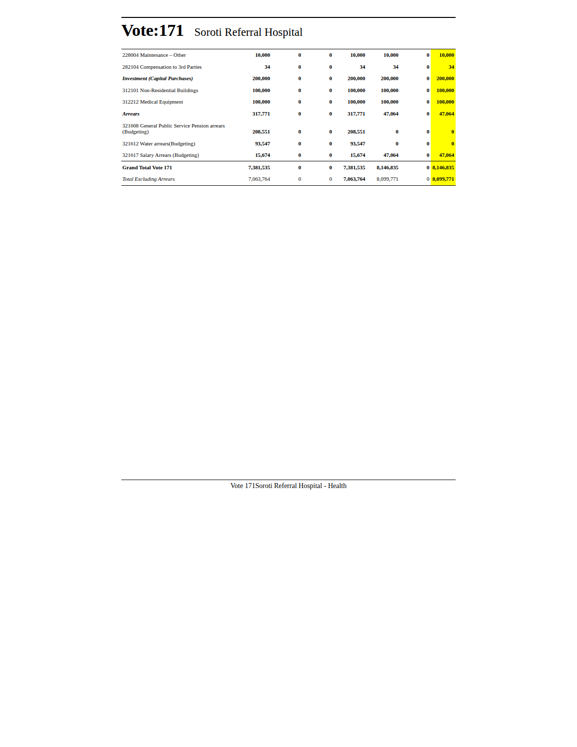Vote:171 Soroti Referral Hospital
| 228004 Maintenance – Other | 10,000 | 0 | 0 | 10,000 | 10,000 | 0 | 10,000 |
| 282104 Compensation to 3rd Parties | 34 | 0 | 0 | 34 | 34 | 0 | 34 |
| Investment (Capital Purchases) | 200,000 | 0 | 0 | 200,000 | 200,000 | 0 | 200,000 |
| 312101 Non-Residential Buildings | 100,000 | 0 | 0 | 100,000 | 100,000 | 0 | 100,000 |
| 312212 Medical Equipment | 100,000 | 0 | 0 | 100,000 | 100,000 | 0 | 100,000 |
| Arrears | 317,771 | 0 | 0 | 317,771 | 47,064 | 0 | 47,064 |
| 321608 General Public Service Pension arrears (Budgeting) | 208,551 | 0 | 0 | 208,551 | 0 | 0 | 0 |
| 321612 Water arrears(Budgeting) | 93,547 | 0 | 0 | 93,547 | 0 | 0 | 0 |
| 321617 Salary Arrears (Budgeting) | 15,674 | 0 | 0 | 15,674 | 47,064 | 0 | 47,064 |
| Grand Total Vote 171 | 7,381,535 | 0 | 0 | 7,381,535 | 8,146,835 | 0 | 8,146,835 |
| Total Excluding Arrears | 7,063,764 | 0 | 0 | 7,063,764 | 8,099,771 | 0 | 8,099,771 |
Vote 171Soroti Referral Hospital - Health